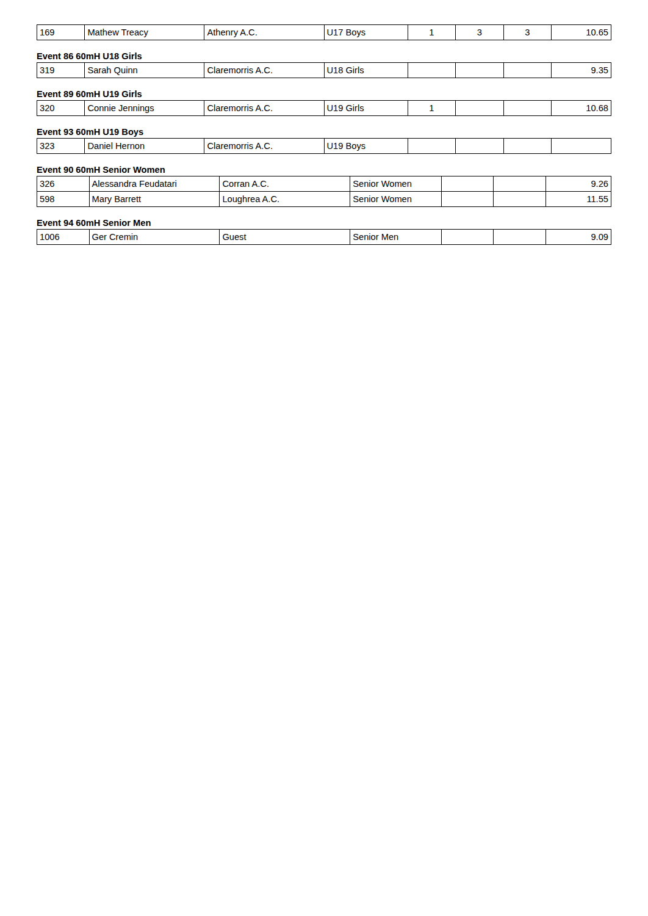| 169 | Mathew Treacy | Athenry A.C. | U17 Boys | 1 | 3 | 3 | 10.65 |
Event 86 60mH U18 Girls
| 319 | Sarah Quinn | Claremorris A.C. | U18 Girls | | | | 9.35 |
Event 89 60mH U19 Girls
| 320 | Connie Jennings | Claremorris A.C. | U19 Girls | 1 | | | 10.68 |
Event 93 60mH U19 Boys
| 323 | Daniel Hernon | Claremorris A.C. | U19 Boys | | | | |
Event 90 60mH Senior Women
| 326 | Alessandra Feudatari | Corran A.C. | Senior Women | | | 9.26 |
| 598 | Mary Barrett | Loughrea A.C. | Senior Women | | | 11.55 |
Event 94 60mH Senior Men
| 1006 | Ger Cremin | Guest | Senior Men | | | 9.09 |